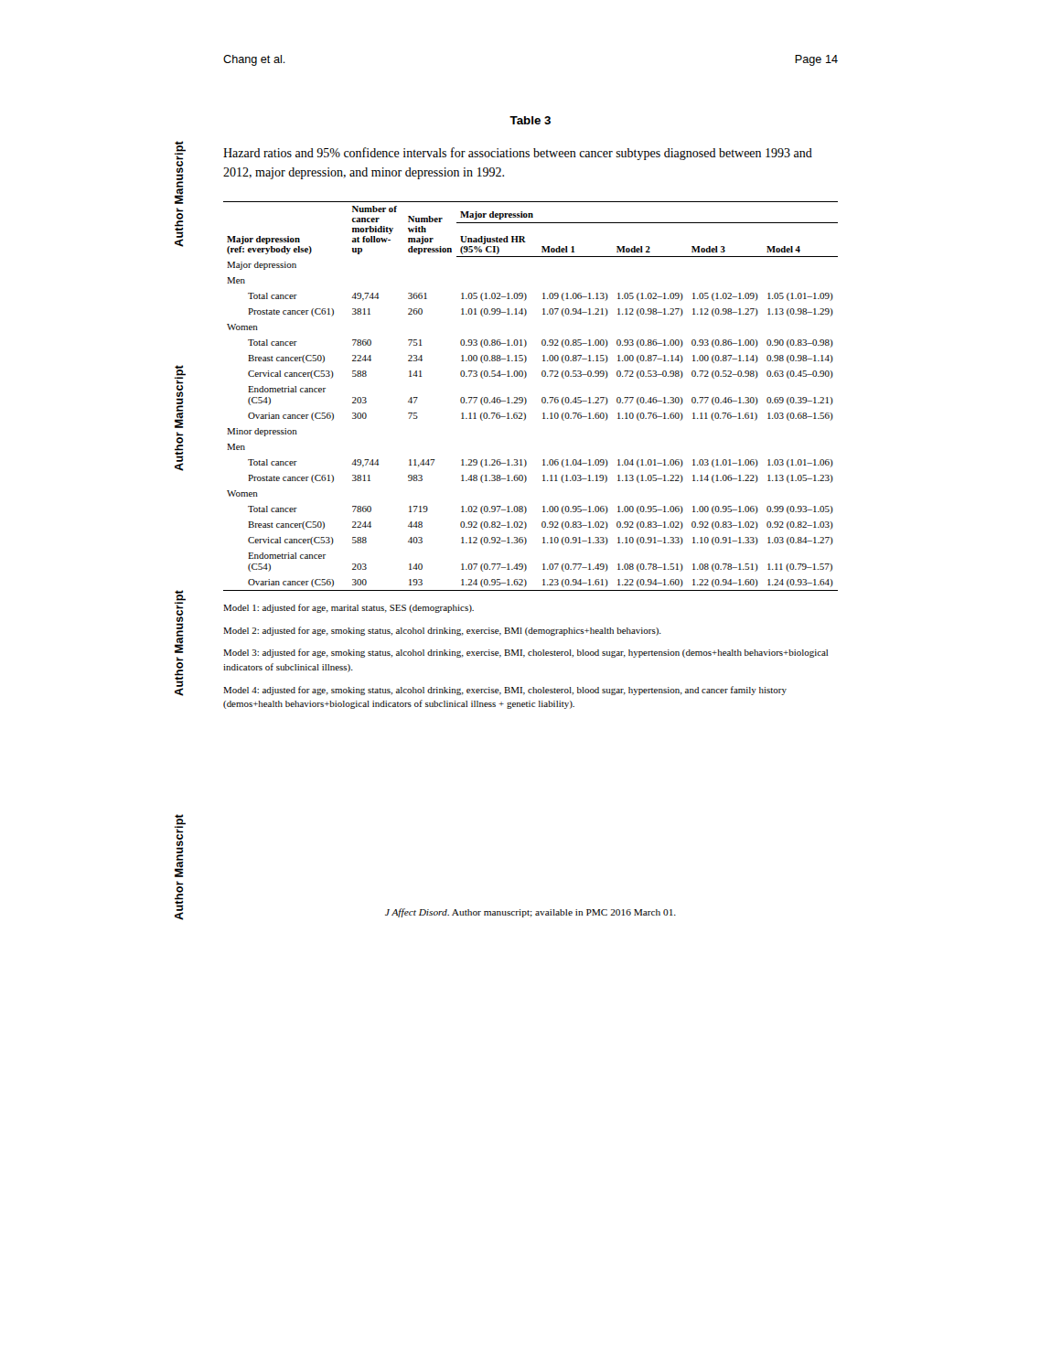Author Manuscript Author Manuscript Author Manuscript Author Manuscript
Chang et al.
Page 14
Table 3
Hazard ratios and 95% confidence intervals for associations between cancer subtypes diagnosed between 1993 and 2012, major depression, and minor depression in 1992.
| Major depression (ref: everybody else) | Number of cancer morbidity at follow-up | Number with major depression | Major depression |
| --- | --- | --- | --- |
| Unadjusted HR (95% CI) | Model 1 | Model 2 | Model 3 | Model 4 |
| Major depression | | | | | | | |
| Men | | | | | | | |
| Total cancer | 49,744 | 3661 | 1.05 (1.02–1.09) | 1.09 (1.06–1.13) | 1.05 (1.02–1.09) | 1.05 (1.02–1.09) | 1.05 (1.01–1.09) |
| Prostate cancer (C61) | 3811 | 260 | 1.01 (0.99–1.14) | 1.07 (0.94–1.21) | 1.12 (0.98–1.27) | 1.12 (0.98–1.27) | 1.13 (0.98–1.29) |
| Women | | | | | | | |
| Total cancer | 7860 | 751 | 0.93 (0.86–1.01) | 0.92 (0.85–1.00) | 0.93 (0.86–1.00) | 0.93 (0.86–1.00) | 0.90 (0.83–0.98) |
| Breast cancer(C50) | 2244 | 234 | 1.00 (0.88–1.15) | 1.00 (0.87–1.15) | 1.00 (0.87–1.14) | 1.00 (0.87–1.14) | 0.98 (0.98–1.14) |
| Cervical cancer(C53) | 588 | 141 | 0.73 (0.54–1.00) | 0.72 (0.53–0.99) | 0.72 (0.53–0.98) | 0.72 (0.52–0.98) | 0.63 (0.45–0.90) |
| Endometrial cancer (C54) | 203 | 47 | 0.77 (0.46–1.29) | 0.76 (0.45–1.27) | 0.77 (0.46–1.30) | 0.77 (0.46–1.30) | 0.69 (0.39–1.21) |
| Ovarian cancer (C56) | 300 | 75 | 1.11 (0.76–1.62) | 1.10 (0.76–1.60) | 1.10 (0.76–1.60) | 1.11 (0.76–1.61) | 1.03 (0.68–1.56) |
| Minor depression | | | | | | | |
| Men | | | | | | | |
| Total cancer | 49,744 | 11,447 | 1.29 (1.26–1.31) | 1.06 (1.04–1.09) | 1.04 (1.01–1.06) | 1.03 (1.01–1.06) | 1.03 (1.01–1.06) |
| Prostate cancer (C61) | 3811 | 983 | 1.48 (1.38–1.60) | 1.11 (1.03–1.19) | 1.13 (1.05–1.22) | 1.14 (1.06–1.22) | 1.13 (1.05–1.23) |
| Women | | | | | | | |
| Total cancer | 7860 | 1719 | 1.02 (0.97–1.08) | 1.00 (0.95–1.06) | 1.00 (0.95–1.06) | 1.00 (0.95–1.06) | 0.99 (0.93–1.05) |
| Breast cancer(C50) | 2244 | 448 | 0.92 (0.82–1.02) | 0.92 (0.83–1.02) | 0.92 (0.83–1.02) | 0.92 (0.83–1.02) | 0.92 (0.82–1.03) |
| Cervical cancer(C53) | 588 | 403 | 1.12 (0.92–1.36) | 1.10 (0.91–1.33) | 1.10 (0.91–1.33) | 1.10 (0.91–1.33) | 1.03 (0.84–1.27) |
| Endometrial cancer (C54) | 203 | 140 | 1.07 (0.77–1.49) | 1.07 (0.77–1.49) | 1.08 (0.78–1.51) | 1.08 (0.78–1.51) | 1.11 (0.79–1.57) |
| Ovarian cancer (C56) | 300 | 193 | 1.24 (0.95–1.62) | 1.23 (0.94–1.61) | 1.22 (0.94–1.60) | 1.22 (0.94–1.60) | 1.24 (0.93–1.64) |
Model 1: adjusted for age, marital status, SES (demographics).
Model 2: adjusted for age, smoking status, alcohol drinking, exercise, BMl (demographics+health behaviors).
Model 3: adjusted for age, smoking status, alcohol drinking, exercise, BMI, cholesterol, blood sugar, hypertension (demos+health behaviors+biological indicators of subclinical illness).
Model 4: adjusted for age, smoking status, alcohol drinking, exercise, BMI, cholesterol, blood sugar, hypertension, and cancer family history (demos+health behaviors+biological indicators of subclinical illness + genetic liability).
J Affect Disord. Author manuscript; available in PMC 2016 March 01.